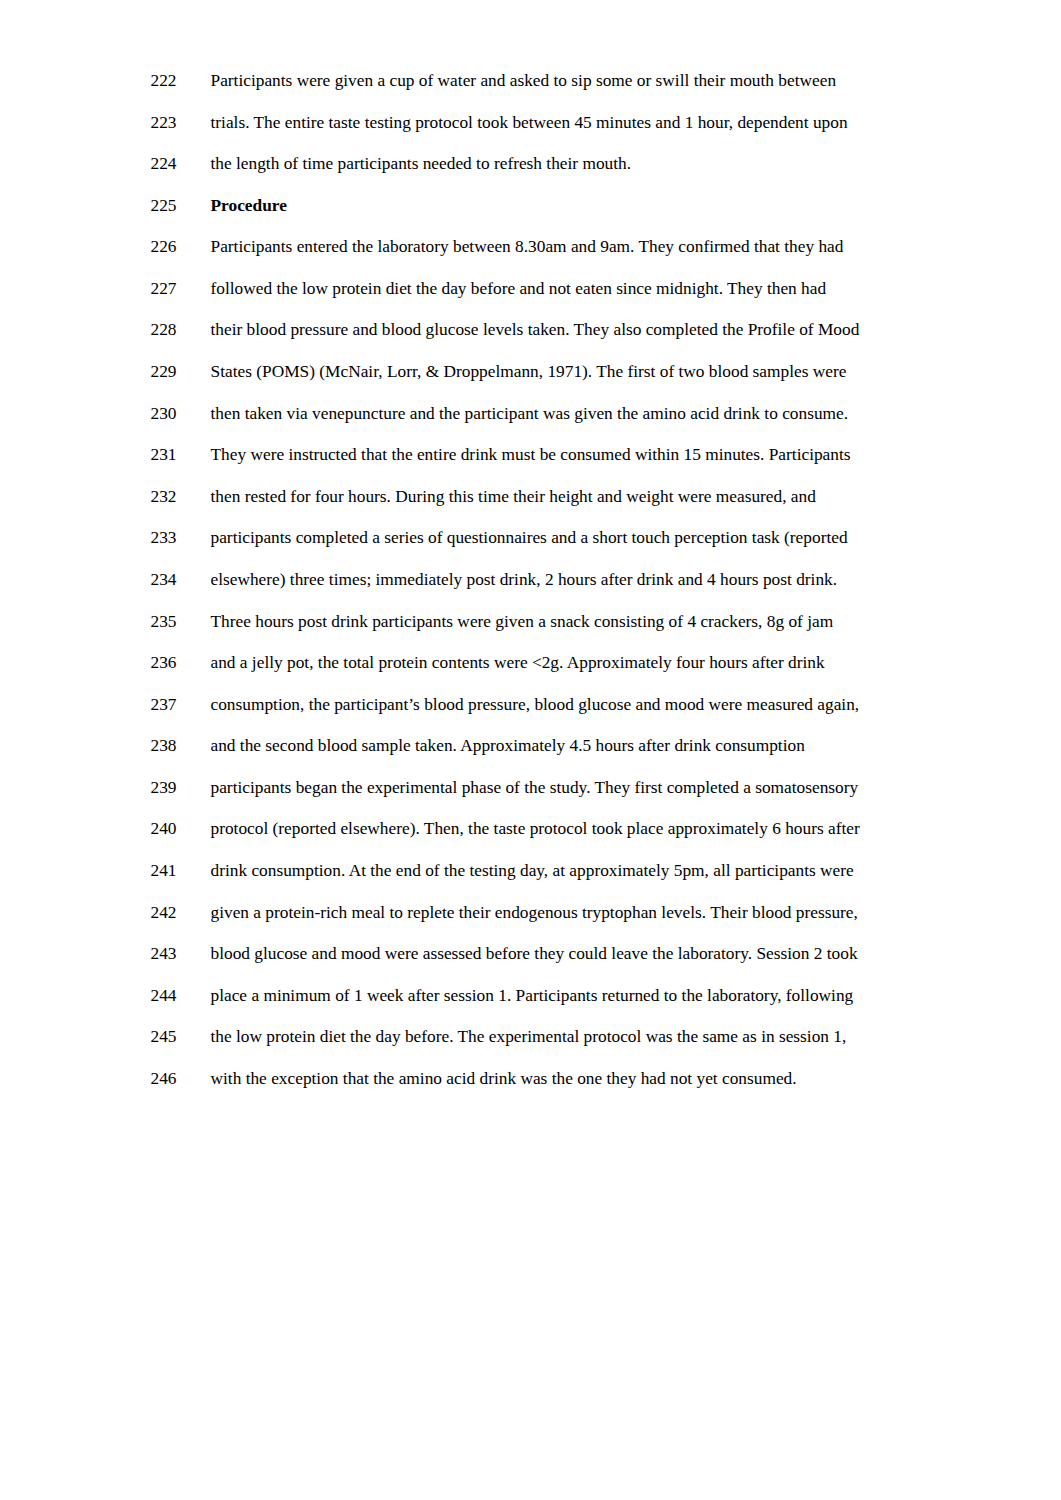222 Participants were given a cup of water and asked to sip some or swill their mouth between
223 trials. The entire taste testing protocol took between 45 minutes and 1 hour, dependent upon
224 the length of time participants needed to refresh their mouth.
225 Procedure
226 Participants entered the laboratory between 8.30am and 9am. They confirmed that they had
227 followed the low protein diet the day before and not eaten since midnight. They then had
228 their blood pressure and blood glucose levels taken. They also completed the Profile of Mood
229 States (POMS) (McNair, Lorr, & Droppelmann, 1971). The first of two blood samples were
230 then taken via venepuncture and the participant was given the amino acid drink to consume.
231 They were instructed that the entire drink must be consumed within 15 minutes. Participants
232 then rested for four hours. During this time their height and weight were measured, and
233 participants completed a series of questionnaires and a short touch perception task (reported
234 elsewhere) three times; immediately post drink, 2 hours after drink and 4 hours post drink.
235 Three hours post drink participants were given a snack consisting of 4 crackers, 8g of jam
236 and a jelly pot, the total protein contents were <2g. Approximately four hours after drink
237 consumption, the participant’s blood pressure, blood glucose and mood were measured again,
238 and the second blood sample taken. Approximately 4.5 hours after drink consumption
239 participants began the experimental phase of the study. They first completed a somatosensory
240 protocol (reported elsewhere). Then, the taste protocol took place approximately 6 hours after
241 drink consumption. At the end of the testing day, at approximately 5pm, all participants were
242 given a protein-rich meal to replete their endogenous tryptophan levels. Their blood pressure,
243 blood glucose and mood were assessed before they could leave the laboratory. Session 2 took
244 place a minimum of 1 week after session 1. Participants returned to the laboratory, following
245 the low protein diet the day before. The experimental protocol was the same as in session 1,
246 with the exception that the amino acid drink was the one they had not yet consumed.